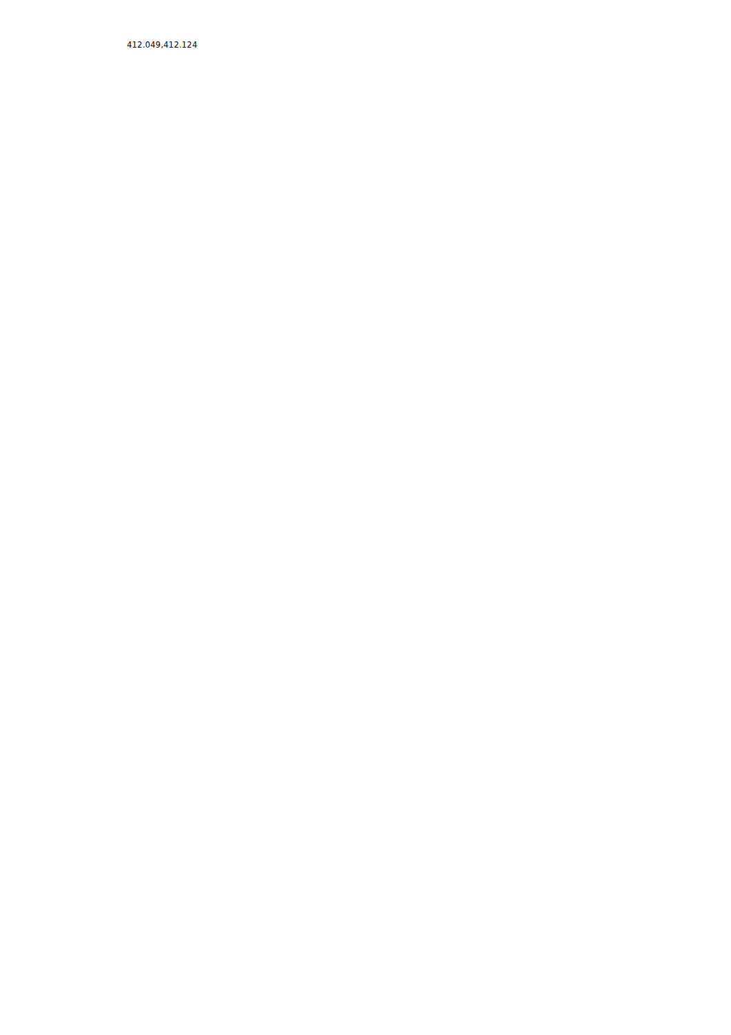412.049,412.124